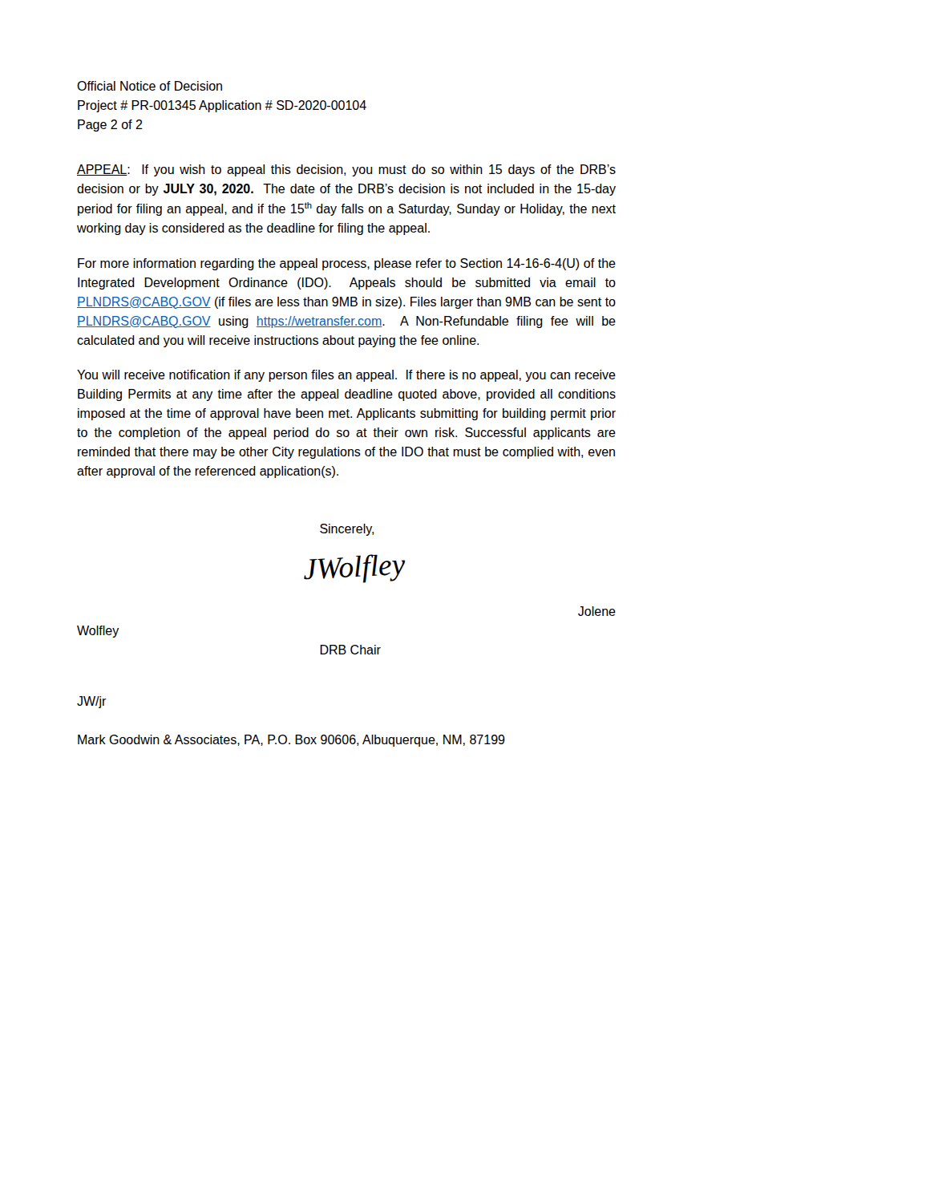Official Notice of Decision
Project # PR-001345 Application # SD-2020-00104
Page 2 of 2
APPEAL: If you wish to appeal this decision, you must do so within 15 days of the DRB’s decision or by JULY 30, 2020. The date of the DRB’s decision is not included in the 15-day period for filing an appeal, and if the 15th day falls on a Saturday, Sunday or Holiday, the next working day is considered as the deadline for filing the appeal.
For more information regarding the appeal process, please refer to Section 14-16-6-4(U) of the Integrated Development Ordinance (IDO). Appeals should be submitted via email to PLNDRS@CABQ.GOV (if files are less than 9MB in size). Files larger than 9MB can be sent to PLNDRS@CABQ.GOV using https://wetransfer.com. A Non-Refundable filing fee will be calculated and you will receive instructions about paying the fee online.
You will receive notification if any person files an appeal. If there is no appeal, you can receive Building Permits at any time after the appeal deadline quoted above, provided all conditions imposed at the time of approval have been met. Applicants submitting for building permit prior to the completion of the appeal period do so at their own risk. Successful applicants are reminded that there may be other City regulations of the IDO that must be complied with, even after approval of the referenced application(s).
Sincerely,
JWolfley
Jolene
Wolfley
DRB Chair
JW/jr
Mark Goodwin & Associates, PA, P.O. Box 90606, Albuquerque, NM, 87199